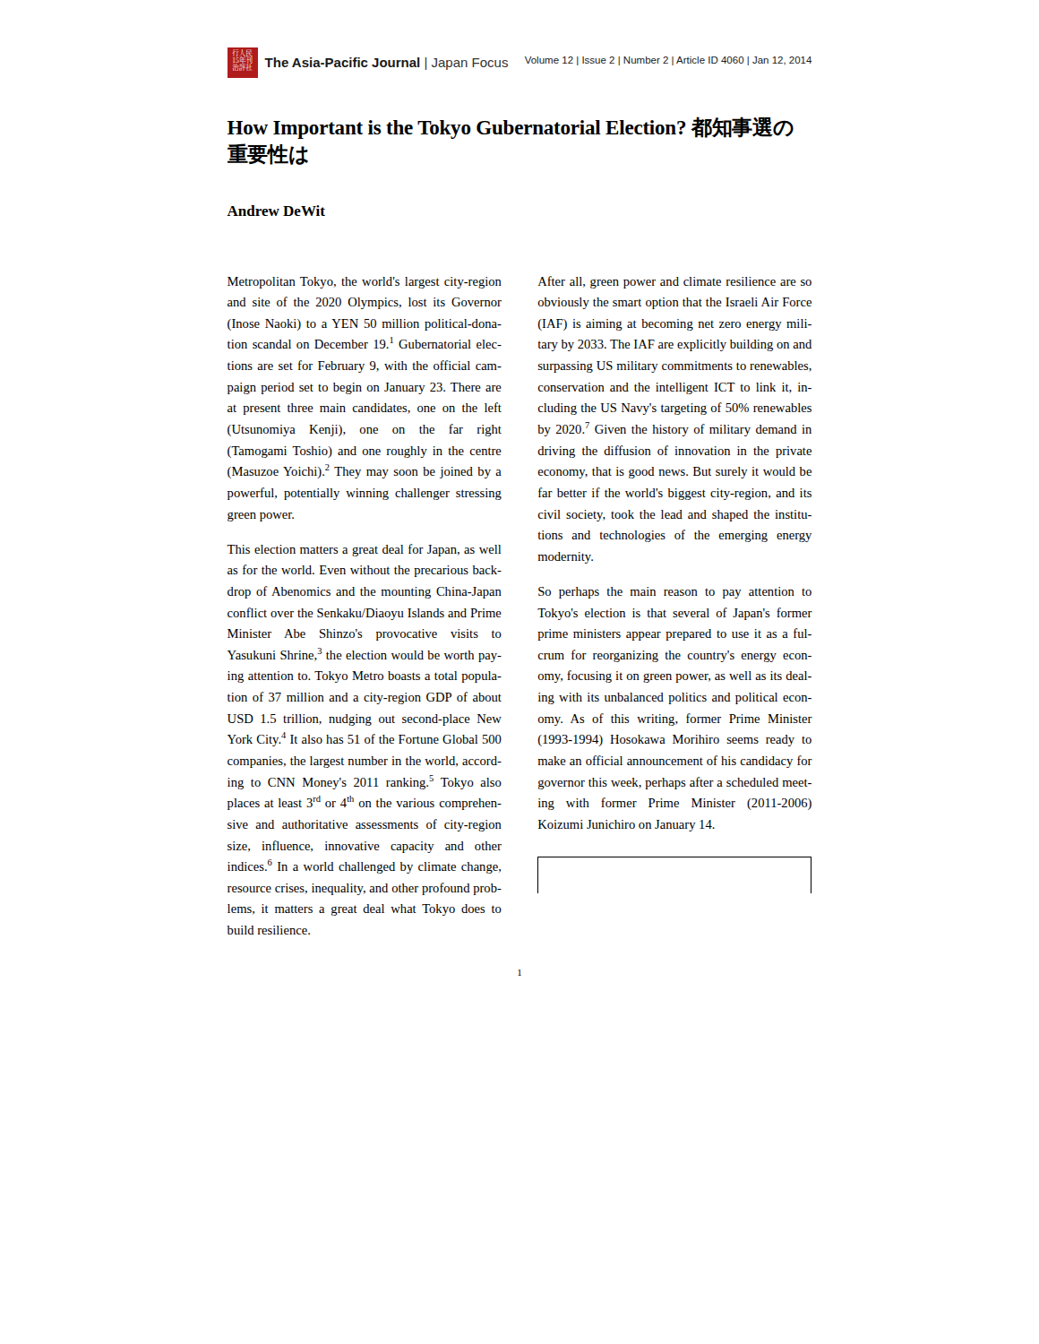行人民
15年刊
治評社
The Asia-Pacific Journal | Japan Focus
Volume 12 | Issue 2 | Number 2 | Article ID 4060 | Jan 12, 2014
How Important is the Tokyo Gubernatorial Election? 都知事選の重要性は
Andrew DeWit
Metropolitan Tokyo, the world's largest city-region and site of the 2020 Olympics, lost its Governor (Inose Naoki) to a YEN 50 million political-donation scandal on December 19.1 Gubernatorial elections are set for February 9, with the official campaign period set to begin on January 23. There are at present three main candidates, one on the left (Utsunomiya Kenji), one on the far right (Tamogami Toshio) and one roughly in the centre (Masuzoe Yoichi).2 They may soon be joined by a powerful, potentially winning challenger stressing green power.
This election matters a great deal for Japan, as well as for the world. Even without the precarious backdrop of Abenomics and the mounting China-Japan conflict over the Senkaku/Diaoyu Islands and Prime Minister Abe Shinzo's provocative visits to Yasukuni Shrine,3 the election would be worth paying attention to. Tokyo Metro boasts a total population of 37 million and a city-region GDP of about USD 1.5 trillion, nudging out second-place New York City.4 It also has 51 of the Fortune Global 500 companies, the largest number in the world, according to CNN Money's 2011 ranking.5 Tokyo also places at least 3rd or 4th on the various comprehensive and authoritative assessments of city-region size, influence, innovative capacity and other indices.6 In a world challenged by climate change, resource crises, inequality, and other profound problems, it matters a great deal what Tokyo does to build resilience.
After all, green power and climate resilience are so obviously the smart option that the Israeli Air Force (IAF) is aiming at becoming net zero energy military by 2033. The IAF are explicitly building on and surpassing US military commitments to renewables, conservation and the intelligent ICT to link it, including the US Navy's targeting of 50% renewables by 2020.7 Given the history of military demand in driving the diffusion of innovation in the private economy, that is good news. But surely it would be far better if the world's biggest city-region, and its civil society, took the lead and shaped the institutions and technologies of the emerging energy modernity.
So perhaps the main reason to pay attention to Tokyo's election is that several of Japan's former prime ministers appear prepared to use it as a fulcrum for reorganizing the country's energy economy, focusing it on green power, as well as its dealing with its unbalanced politics and political economy. As of this writing, former Prime Minister (1993-1994) Hosokawa Morihiro seems ready to make an official announcement of his candidacy for governor this week, perhaps after a scheduled meeting with former Prime Minister (2011-2006) Koizumi Junichiro on January 14.
1